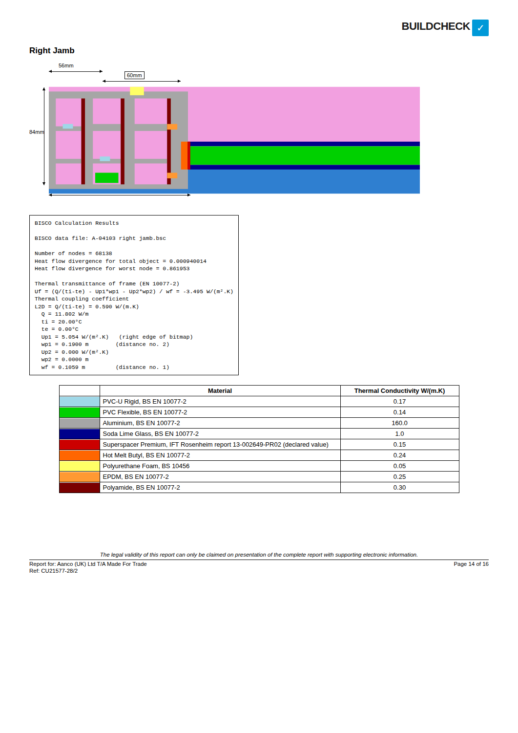BUILD CHECK✓
Right Jamb
56mm
60mm
84mm
106mm
BISCO Calculation Results

BISCO data file: A-04103 right jamb.bsc

Number of nodes = 68138
Heat flow divergence for total object = 0.000940014
Heat flow divergence for worst node = 0.861953

Thermal transmittance of frame (EN 10077-2)
Uf = (Q/(ti-te) - Up1*wp1 - Up2*wp2) / wf = -3.495 W/(m².K)
Thermal coupling coefficient
L2D = Q/(ti-te) = 0.590 W/(m.K)
  Q = 11.802 W/m
  ti = 20.00°C
  te = 0.00°C
  Up1 = 5.054 W/(m².K)   (right edge of bitmap)
  wp1 = 0.1900 m        (distance no. 2)
  Up2 = 0.000 W/(m².K)
  wp2 = 0.0000 m
  wf = 0.1059 m         (distance no. 1)
| | Material | Thermal Conductivity W/(m.K) |
| --- | --- | --- |
| | PVC-U Rigid, BS EN 10077-2 | 0.17 |
| | PVC Flexible, BS EN 10077-2 | 0.14 |
| | Aluminium, BS EN 10077-2 | 160.0 |
| | Soda Lime Glass, BS EN 10077-2 | 1.0 |
| | Superspacer Premium, IFT Rosenheim report 13-002649-PR02 (declared value) | 0.15 |
| | Hot Melt Butyl, BS EN 10077-2 | 0.24 |
| | Polyurethane Foam, BS 10456 | 0.05 |
| | EPDM, BS EN 10077-2 | 0.25 |
| | Polyamide, BS EN 10077-2 | 0.30 |
The legal validity of this report can only be claimed on presentation of the complete report with supporting electronic information.
Report for: Aanco (UK) Ltd T/A Made For Trade Page 14 of 16
Ref: CU21577-28/2